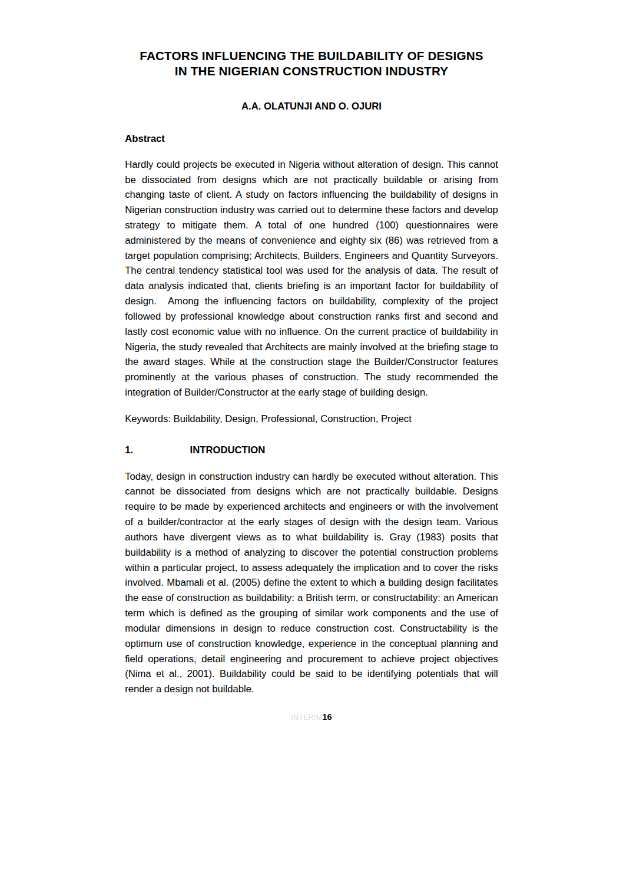FACTORS INFLUENCING THE BUILDABILITY OF DESIGNS
IN THE NIGERIAN CONSTRUCTION INDUSTRY
A.A. OLATUNJI AND O. OJURI
Abstract
Hardly could projects be executed in Nigeria without alteration of design. This cannot be dissociated from designs which are not practically buildable or arising from changing taste of client. A study on factors influencing the buildability of designs in Nigerian construction industry was carried out to determine these factors and develop strategy to mitigate them. A total of one hundred (100) questionnaires were administered by the means of convenience and eighty six (86) was retrieved from a target population comprising; Architects, Builders, Engineers and Quantity Surveyors. The central tendency statistical tool was used for the analysis of data. The result of data analysis indicated that, clients briefing is an important factor for buildability of design. Among the influencing factors on buildability, complexity of the project followed by professional knowledge about construction ranks first and second and lastly cost economic value with no influence. On the current practice of buildability in Nigeria, the study revealed that Architects are mainly involved at the briefing stage to the award stages. While at the construction stage the Builder/Constructor features prominently at the various phases of construction. The study recommended the integration of Builder/Constructor at the early stage of building design.
Keywords: Buildability, Design, Professional, Construction, Project
1. INTRODUCTION
Today, design in construction industry can hardly be executed without alteration. This cannot be dissociated from designs which are not practically buildable. Designs require to be made by experienced architects and engineers or with the involvement of a builder/contractor at the early stages of design with the design team. Various authors have divergent views as to what buildability is. Gray (1983) posits that buildability is a method of analyzing to discover the potential construction problems within a particular project, to assess adequately the implication and to cover the risks involved. Mbamali et al. (2005) define the extent to which a building design facilitates the ease of construction as buildability: a British term, or constructability: an American term which is defined as the grouping of similar work components and the use of modular dimensions in design to reduce construction cost. Constructability is the optimum use of construction knowledge, experience in the conceptual planning and field operations, detail engineering and procurement to achieve project objectives (Nima et al., 2001). Buildability could be said to be identifying potentials that will render a design not buildable.
INTERIM 16